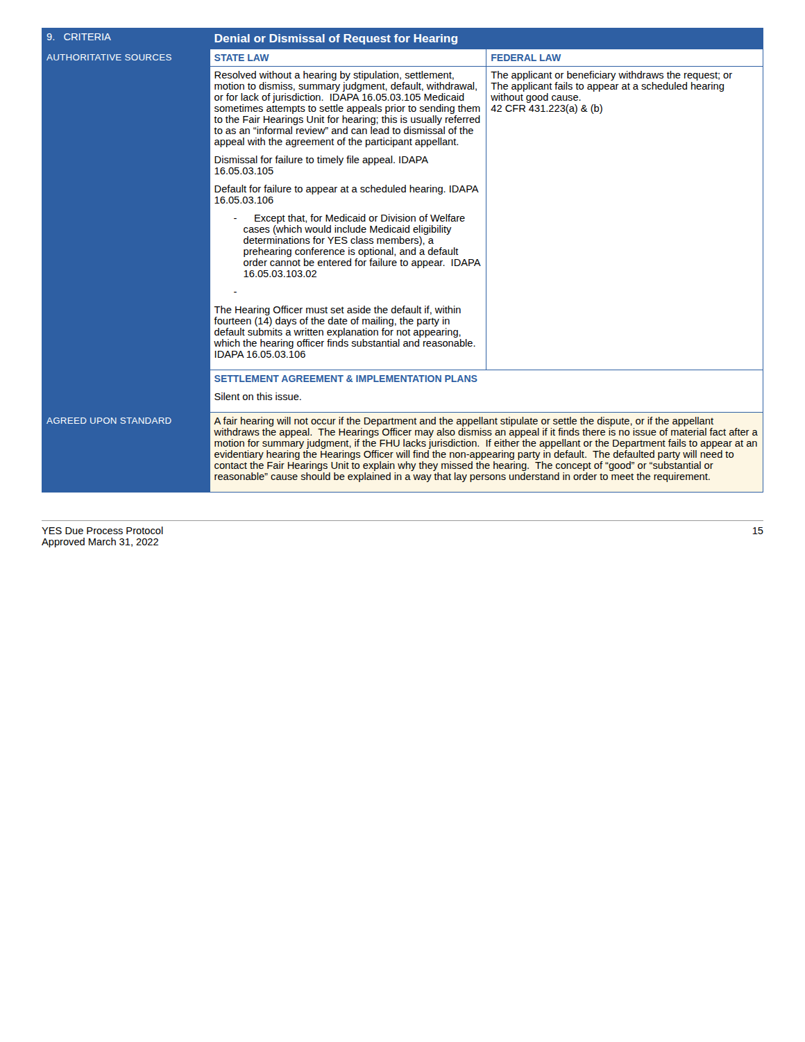| 9. CRITERIA | Denial or Dismissal of Request for Hearing |
| AUTHORITATIVE SOURCES | STATE LAW | FEDERAL LAW |
| | Resolved without a hearing by stipulation, settlement, motion to dismiss, summary judgment, default, withdrawal, or for lack of jurisdiction. IDAPA 16.05.03.105 Medicaid sometimes attempts to settle appeals prior to sending them to the Fair Hearings Unit for hearing; this is usually referred to as an “informal review” and can lead to dismissal of the appeal with the agreement of the participant appellant. Dismissal for failure to timely file appeal. IDAPA 16.05.03.105 Default for failure to appear at a scheduled hearing. IDAPA 16.05.03.106 - Except that, for Medicaid or Division of Welfare cases (which would include Medicaid eligibility determinations for YES class members), a prehearing conference is optional, and a default order cannot be entered for failure to appear. IDAPA 16.05.03.103.02 - The Hearing Officer must set aside the default if, within fourteen (14) days of the date of mailing, the party in default submits a written explanation for not appearing, which the hearing officer finds substantial and reasonable. IDAPA 16.05.03.106 | The applicant or beneficiary withdraws the request; or The applicant fails to appear at a scheduled hearing without good cause. 42 CFR 431.223(a) & (b) |
| | SETTLEMENT AGREEMENT & IMPLEMENTATION PLANS Silent on this issue. |
| AGREED UPON STANDARD | A fair hearing will not occur if the Department and the appellant stipulate or settle the dispute, or if the appellant withdraws the appeal. The Hearings Officer may also dismiss an appeal if it finds there is no issue of material fact after a motion for summary judgment, if the FHU lacks jurisdiction. If either the appellant or the Department fails to appear at an evidentiary hearing the Hearings Officer will find the non-appearing party in default. The defaulted party will need to contact the Fair Hearings Unit to explain why they missed the hearing. The concept of “good” or “substantial or reasonable” cause should be explained in a way that lay persons understand in order to meet the requirement. |
YES Due Process Protocol
Approved March 31, 2022
15